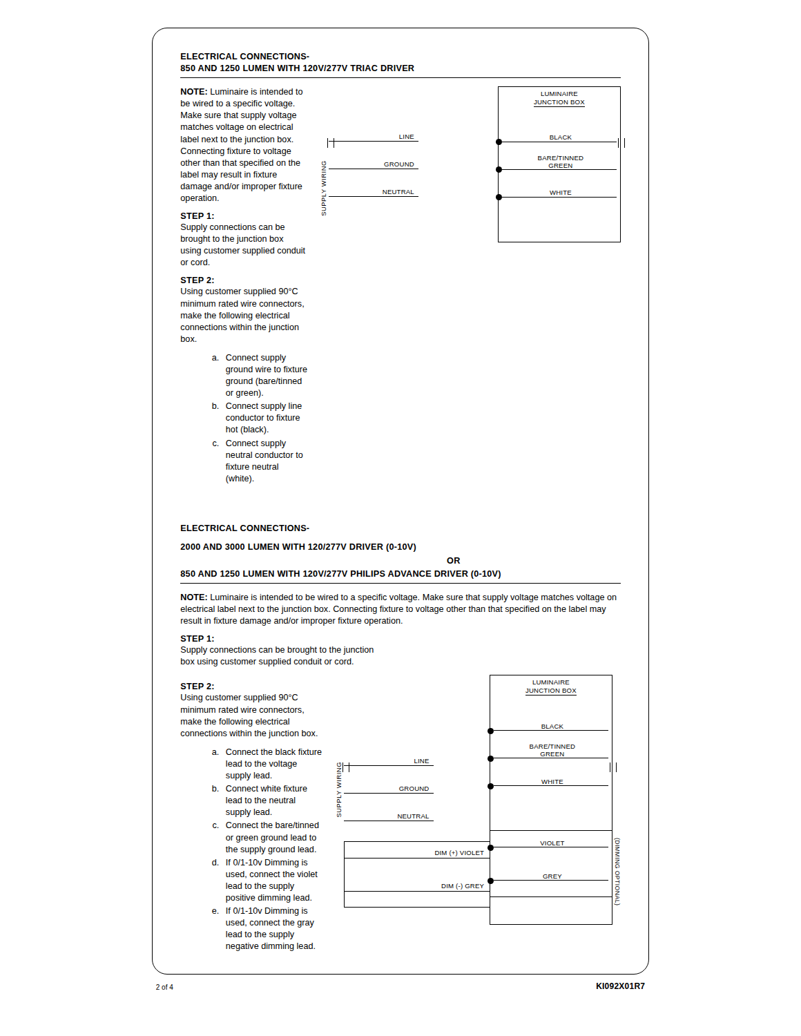ELECTRICAL CONNECTIONS-
850 AND 1250 LUMEN WITH 120V/277V TRIAC DRIVER
NOTE: Luminaire is intended to be wired to a specific voltage. Make sure that supply voltage matches voltage on electrical label next to the junction box. Connecting fixture to voltage other than that specified on the label may result in fixture damage and/or improper fixture operation.
STEP 1:
Supply connections can be brought to the junction box
using customer supplied conduit or cord.
STEP 2:
Using customer supplied 90°C minimum rated wire connectors, make the following electrical connections within the junction box.
Connect supply ground wire to fixture ground (bare/tinned or green).
Connect supply line conductor to fixture hot (black).
Connect supply neutral conductor to fixture neutral (white).
SUPPLY WIRING
LINE
GROUND
NEUTRAL
LUMINAIRE
JUNCTION BOX
BLACK
BARE/TINNED
GREEN
WHITE
ELECTRICAL CONNECTIONS-
2000 AND 3000 LUMEN WITH 120/277V DRIVER (0-10V)
OR
850 AND 1250 LUMEN WITH 120V/277V PHILIPS ADVANCE DRIVER (0-10V)
NOTE: Luminaire is intended to be wired to a specific voltage. Make sure that supply voltage matches voltage on electrical label next to the junction box. Connecting fixture to voltage other than that specified on the label may result in fixture damage and/or improper fixture operation.
STEP 1:
Supply connections can be brought to the junction
box using customer supplied conduit or cord.
STEP 2:
Using customer supplied 90°C minimum rated wire connectors,
make the following electrical connections within the junction box.
Connect the black fixture lead to the voltage supply lead.
Connect white fixture lead to the neutral supply lead.
Connect the bare/tinned or green ground lead to the supply ground lead.
If 0/1-10v Dimming is used, connect the violet lead to the supply positive dimming lead.
If 0/1-10v Dimming is used, connect the gray lead to the supply negative dimming lead.
SUPPLY WIRING
LINE
GROUND
NEUTRAL
DIM (+) VIOLET
DIM (-) GREY
LUMINAIRE
JUNCTION BOX
BLACK
BARE/TINNED
GREEN
WHITE
VIOLET
GREY
(DIMMING OPTIONAL)
2 of 4
KI092X01R7